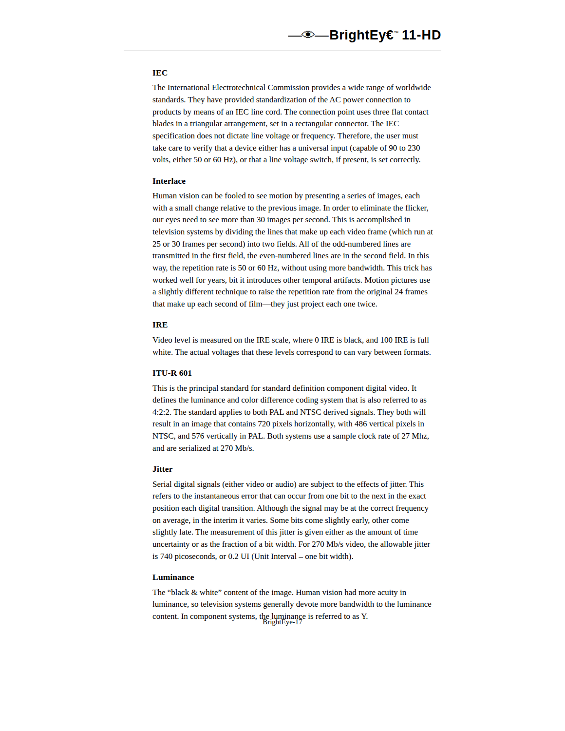—👁— BrightEy€™ 11-HD
IEC
The International Electrotechnical Commission provides a wide range of worldwide standards. They have provided standardization of the AC power connection to products by means of an IEC line cord. The connection point uses three flat contact blades in a triangular arrangement, set in a rectangular connector. The IEC specification does not dictate line voltage or frequency. Therefore, the user must take care to verify that a device either has a universal input (capable of 90 to 230 volts, either 50 or 60 Hz), or that a line voltage switch, if present, is set correctly.
Interlace
Human vision can be fooled to see motion by presenting a series of images, each with a small change relative to the previous image. In order to eliminate the flicker, our eyes need to see more than 30 images per second. This is accomplished in television systems by dividing the lines that make up each video frame (which run at 25 or 30 frames per second) into two fields. All of the odd-numbered lines are transmitted in the first field, the even-numbered lines are in the second field. In this way, the repetition rate is 50 or 60 Hz, without using more bandwidth. This trick has worked well for years, bit it introduces other temporal artifacts. Motion pictures use a slightly different technique to raise the repetition rate from the original 24 frames that make up each second of film—they just project each one twice.
IRE
Video level is measured on the IRE scale, where 0 IRE is black, and 100 IRE is full white. The actual voltages that these levels correspond to can vary between formats.
ITU-R 601
This is the principal standard for standard definition component digital video. It defines the luminance and color difference coding system that is also referred to as 4:2:2. The standard applies to both PAL and NTSC derived signals. They both will result in an image that contains 720 pixels horizontally, with 486 vertical pixels in NTSC, and 576 vertically in PAL. Both systems use a sample clock rate of 27 Mhz, and are serialized at 270 Mb/s.
Jitter
Serial digital signals (either video or audio) are subject to the effects of jitter. This refers to the instantaneous error that can occur from one bit to the next in the exact position each digital transition. Although the signal may be at the correct frequency on average, in the interim it varies. Some bits come slightly early, other come slightly late. The measurement of this jitter is given either as the amount of time uncertainty or as the fraction of a bit width. For 270 Mb/s video, the allowable jitter is 740 picoseconds, or 0.2 UI (Unit Interval – one bit width).
Luminance
The “black & white” content of the image. Human vision had more acuity in luminance, so television systems generally devote more bandwidth to the luminance content. In component systems, the luminance is referred to as Y.
BrightEye-17